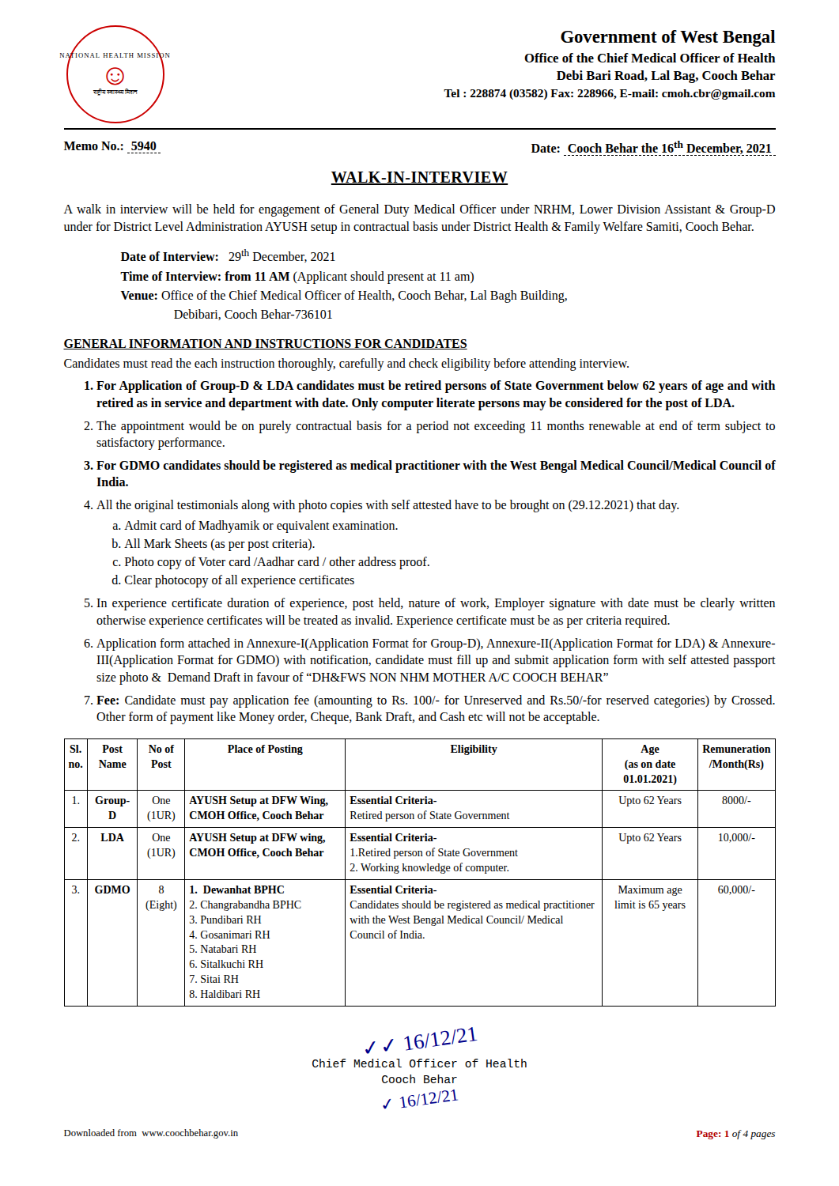National Health Mission
☺
राष्ट्रीय स्वास्थ्य मिशन
Government of West Bengal
Office of the Chief Medical Officer of Health
Debi Bari Road, Lal Bag, Cooch Behar
Tel : 228874 (03582) Fax: 228966, E-mail: cmoh.cbr@gmail.com
Memo No.: 5940
Date: Cooch Behar the 16th December, 2021
WALK-IN-INTERVIEW
A walk in interview will be held for engagement of General Duty Medical Officer under NRHM, Lower Division Assistant & Group-D under for District Level Administration AYUSH setup in contractual basis under District Health & Family Welfare Samiti, Cooch Behar.
Date of Interview: 29th December, 2021
Time of Interview: from 11 AM (Applicant should present at 11 am)
Venue: Office of the Chief Medical Officer of Health, Cooch Behar, Lal Bagh Building,
Debibari, Cooch Behar-736101
GENERAL INFORMATION AND INSTRUCTIONS FOR CANDIDATES
Candidates must read the each instruction thoroughly, carefully and check eligibility before attending interview.
For Application of Group-D & LDA candidates must be retired persons of State Government below 62 years of age and with retired as in service and department with date. Only computer literate persons may be considered for the post of LDA.
The appointment would be on purely contractual basis for a period not exceeding 11 months renewable at end of term subject to satisfactory performance.
For GDMO candidates should be registered as medical practitioner with the West Bengal Medical Council/Medical Council of India.
All the original testimonials along with photo copies with self attested have to be brought on (29.12.2021) that day.
Admit card of Madhyamik or equivalent examination.
All Mark Sheets (as per post criteria).
Photo copy of Voter card /Aadhar card / other address proof.
Clear photocopy of all experience certificates
In experience certificate duration of experience, post held, nature of work, Employer signature with date must be clearly written otherwise experience certificates will be treated as invalid. Experience certificate must be as per criteria required.
Application form attached in Annexure-I(Application Format for Group-D), Annexure-II(Application Format for LDA) & Annexure-III(Application Format for GDMO) with notification, candidate must fill up and submit application form with self attested passport size photo & Demand Draft in favour of “DH&FWS NON NHM MOTHER A/C COOCH BEHAR”
Fee: Candidate must pay application fee (amounting to Rs. 100/- for Unreserved and Rs.50/-for reserved categories) by Crossed. Other form of payment like Money order, Cheque, Bank Draft, and Cash etc will not be acceptable.
| Sl. no. | Post Name | No of Post | Place of Posting | Eligibility | Age (as on date 01.01.2021) | Remuneration /Month(Rs) |
| --- | --- | --- | --- | --- | --- | --- |
| 1. | Group-D | One (1UR) | AYUSH Setup at DFW Wing, CMOH Office, Cooch Behar | Essential Criteria- Retired person of State Government | Upto 62 Years | 8000/- |
| 2. | LDA | One (1UR) | AYUSH Setup at DFW wing, CMOH Office, Cooch Behar | Essential Criteria- 1.Retired person of State Government 2. Working knowledge of computer. | Upto 62 Years | 10,000/- |
| 3. | GDMO | 8 (Eight) | 1. Dewanhat BPHC 2. Changrabandha BPHC 3. Pundibari RH 4. Gosanimari RH 5. Natabari RH 6. Sitalkuchi RH 7. Sitai RH 8. Haldibari RH | Essential Criteria- Candidates should be registered as medical practitioner with the West Bengal Medical Council/ Medical Council of India. | Maximum age limit is 65 years | 60,000/- |
✓✓ 16/12/21
Chief Medical Officer of Health
Cooch Behar
✓ 16/12/21
Downloaded from www.coochbehar.gov.in
Page: 1 of 4 pages